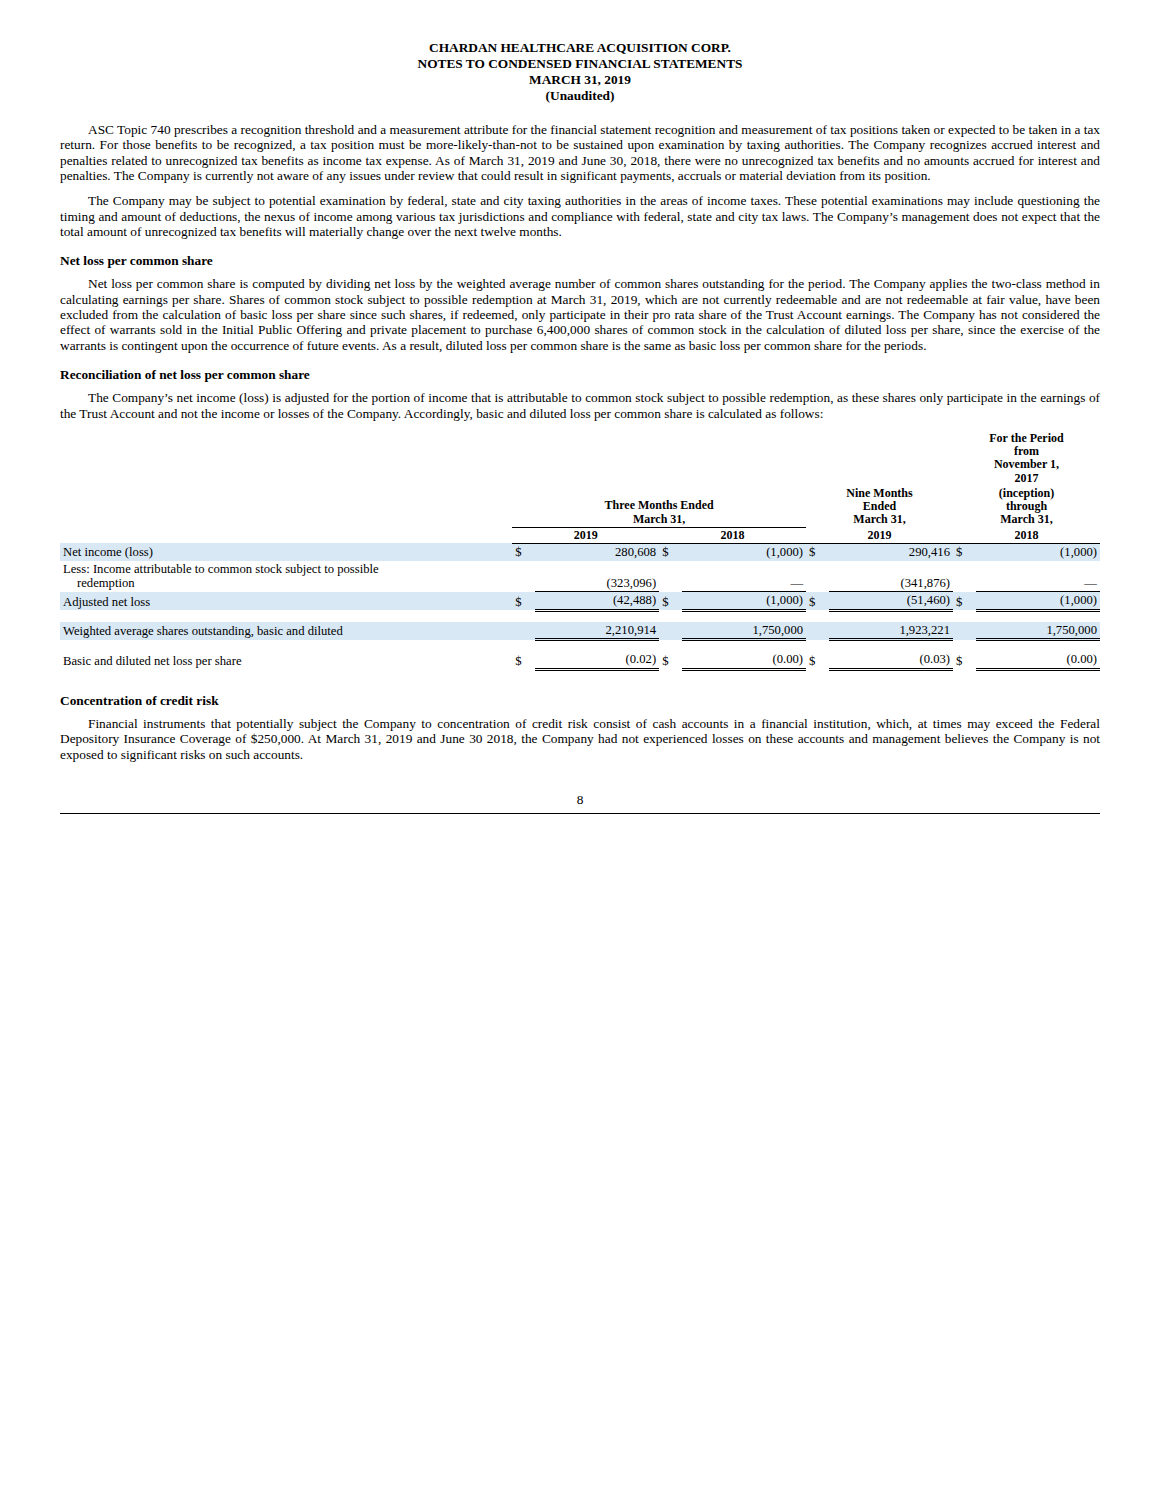CHARDAN HEALTHCARE ACQUISITION CORP.
NOTES TO CONDENSED FINANCIAL STATEMENTS
MARCH 31, 2019
(Unaudited)
ASC Topic 740 prescribes a recognition threshold and a measurement attribute for the financial statement recognition and measurement of tax positions taken or expected to be taken in a tax return. For those benefits to be recognized, a tax position must be more-likely-than-not to be sustained upon examination by taxing authorities. The Company recognizes accrued interest and penalties related to unrecognized tax benefits as income tax expense. As of March 31, 2019 and June 30, 2018, there were no unrecognized tax benefits and no amounts accrued for interest and penalties. The Company is currently not aware of any issues under review that could result in significant payments, accruals or material deviation from its position.
The Company may be subject to potential examination by federal, state and city taxing authorities in the areas of income taxes. These potential examinations may include questioning the timing and amount of deductions, the nexus of income among various tax jurisdictions and compliance with federal, state and city tax laws. The Company’s management does not expect that the total amount of unrecognized tax benefits will materially change over the next twelve months.
Net loss per common share
Net loss per common share is computed by dividing net loss by the weighted average number of common shares outstanding for the period. The Company applies the two-class method in calculating earnings per share. Shares of common stock subject to possible redemption at March 31, 2019, which are not currently redeemable and are not redeemable at fair value, have been excluded from the calculation of basic loss per share since such shares, if redeemed, only participate in their pro rata share of the Trust Account earnings. The Company has not considered the effect of warrants sold in the Initial Public Offering and private placement to purchase 6,400,000 shares of common stock in the calculation of diluted loss per share, since the exercise of the warrants is contingent upon the occurrence of future events. As a result, diluted loss per common share is the same as basic loss per common share for the periods.
Reconciliation of net loss per common share
The Company’s net income (loss) is adjusted for the portion of income that is attributable to common stock subject to possible redemption, as these shares only participate in the earnings of the Trust Account and not the income or losses of the Company. Accordingly, basic and diluted loss per common share is calculated as follows:
| | | | For the Period from November 1, 2017 |
| | Three Months Ended March 31, | Nine Months Ended March 31, | (inception) through March 31, |
| | 2019 | 2018 | 2019 | 2018 |
| Net income (loss) | $ | 280,608 | $ | (1,000) | $ | 290,416 | $ | (1,000) |
| Less: Income attributable to common stock subject to possible redemption | | (323,096) | | — | | (341,876) | | — |
| Adjusted net loss | $ | (42,488) | $ | (1,000) | $ | (51,460) | $ | (1,000) |
| Weighted average shares outstanding, basic and diluted | | 2,210,914 | | 1,750,000 | | 1,923,221 | | 1,750,000 |
| Basic and diluted net loss per share | $ | (0.02) | $ | (0.00) | $ | (0.03) | $ | (0.00) |
Concentration of credit risk
Financial instruments that potentially subject the Company to concentration of credit risk consist of cash accounts in a financial institution, which, at times may exceed the Federal Depository Insurance Coverage of $250,000. At March 31, 2019 and June 30 2018, the Company had not experienced losses on these accounts and management believes the Company is not exposed to significant risks on such accounts.
8